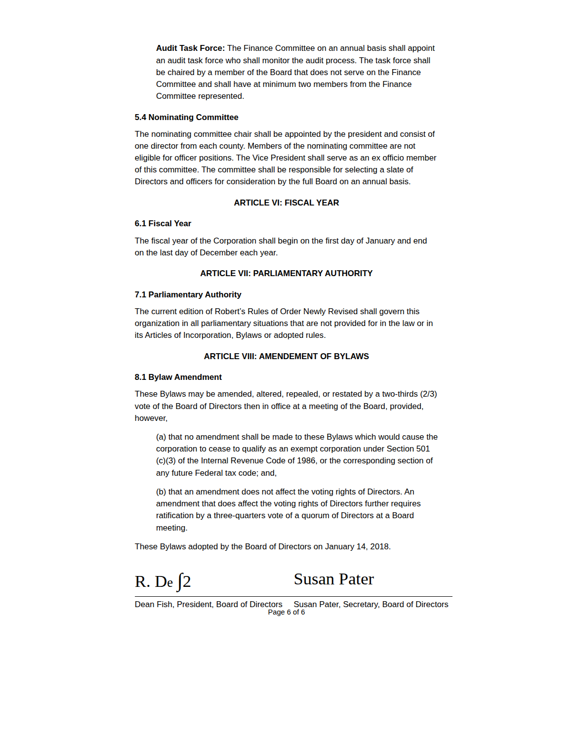Audit Task Force: The Finance Committee on an annual basis shall appoint an audit task force who shall monitor the audit process. The task force shall be chaired by a member of the Board that does not serve on the Finance Committee and shall have at minimum two members from the Finance Committee represented.
5.4 Nominating Committee
The nominating committee chair shall be appointed by the president and consist of one director from each county. Members of the nominating committee are not eligible for officer positions. The Vice President shall serve as an ex officio member of this committee. The committee shall be responsible for selecting a slate of Directors and officers for consideration by the full Board on an annual basis.
ARTICLE VI: FISCAL YEAR
6.1 Fiscal Year
The fiscal year of the Corporation shall begin on the first day of January and end on the last day of December each year.
ARTICLE VII: PARLIAMENTARY AUTHORITY
7.1 Parliamentary Authority
The current edition of Robert’s Rules of Order Newly Revised shall govern this organization in all parliamentary situations that are not provided for in the law or in its Articles of Incorporation, Bylaws or adopted rules.
ARTICLE VIII: AMENDEMENT OF BYLAWS
8.1 Bylaw Amendment
These Bylaws may be amended, altered, repealed, or restated by a two-thirds (2/3) vote of the Board of Directors then in office at a meeting of the Board, provided, however,
(a) that no amendment shall be made to these Bylaws which would cause the corporation to cease to qualify as an exempt corporation under Section 501 (c)(3) of the Internal Revenue Code of 1986, or the corresponding section of any future Federal tax code; and,
(b) that an amendment does not affect the voting rights of Directors. An amendment that does affect the voting rights of Directors further requires ratification by a three-quarters vote of a quorum of Directors at a Board meeting.
These Bylaws adopted by the Board of Directors on January 14, 2018.
| R. D e ∫ 2 Dean Fish, President, Board of Directors | Susan Pater Susan Pater, Secretary, Board of Directors |
Page 6 of 6